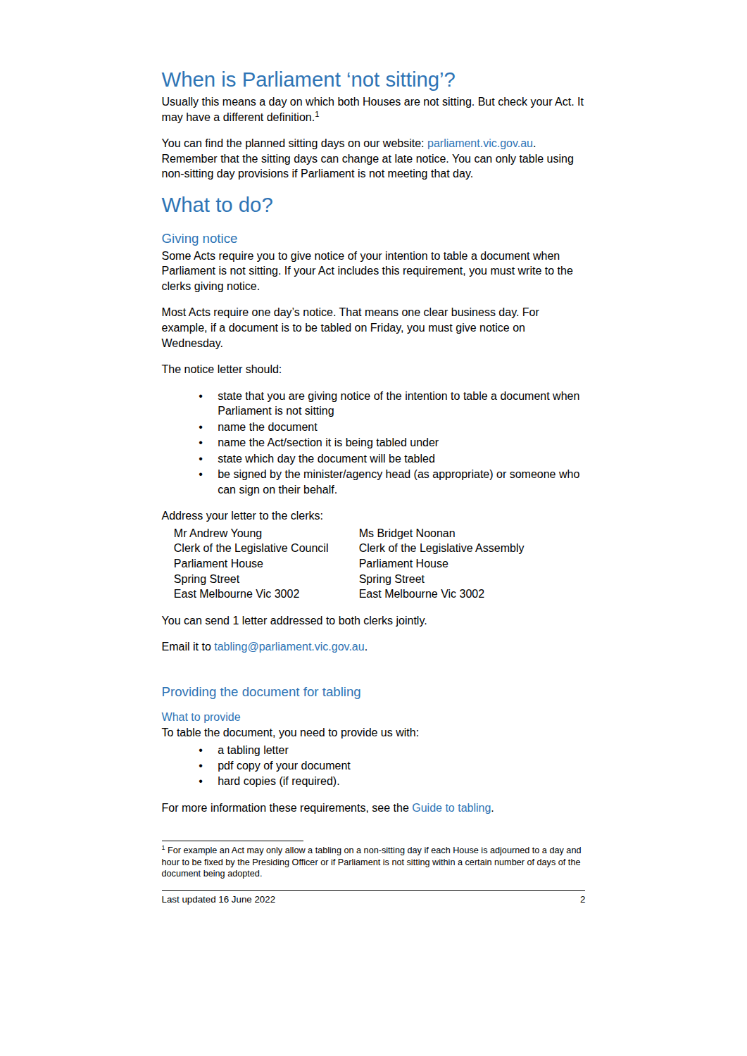When is Parliament ‘not sitting’?
Usually this means a day on which both Houses are not sitting. But check your Act. It may have a different definition.1
You can find the planned sitting days on our website: parliament.vic.gov.au. Remember that the sitting days can change at late notice. You can only table using non-sitting day provisions if Parliament is not meeting that day.
What to do?
Giving notice
Some Acts require you to give notice of your intention to table a document when Parliament is not sitting. If your Act includes this requirement, you must write to the clerks giving notice.
Most Acts require one day’s notice. That means one clear business day. For example, if a document is to be tabled on Friday, you must give notice on Wednesday.
The notice letter should:
state that you are giving notice of the intention to table a document when Parliament is not sitting
name the document
name the Act/section it is being tabled under
state which day the document will be tabled
be signed by the minister/agency head (as appropriate) or someone who can sign on their behalf.
Address your letter to the clerks:
| Mr Andrew Young | Ms Bridget Noonan |
| Clerk of the Legislative Council | Clerk of the Legislative Assembly |
| Parliament House | Parliament House |
| Spring Street | Spring Street |
| East Melbourne Vic 3002 | East Melbourne Vic 3002 |
You can send 1 letter addressed to both clerks jointly.
Email it to tabling@parliament.vic.gov.au.
Providing the document for tabling
What to provide
To table the document, you need to provide us with:
a tabling letter
pdf copy of your document
hard copies (if required).
For more information these requirements, see the Guide to tabling.
1 For example an Act may only allow a tabling on a non-sitting day if each House is adjourned to a day and hour to be fixed by the Presiding Officer or if Parliament is not sitting within a certain number of days of the document being adopted.
Last updated 16 June 2022 2